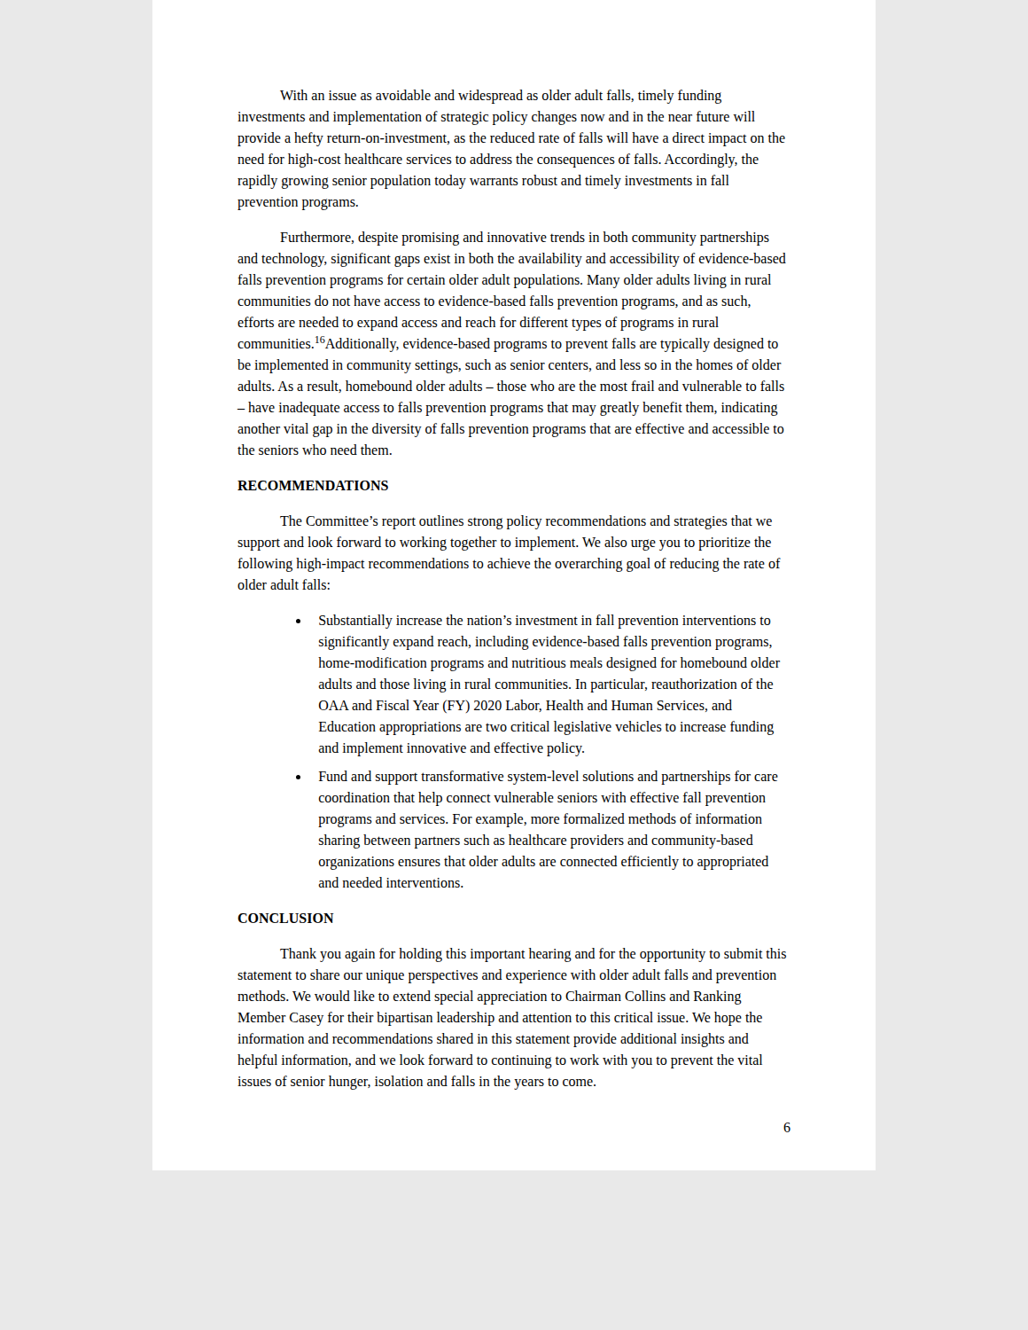With an issue as avoidable and widespread as older adult falls, timely funding investments and implementation of strategic policy changes now and in the near future will provide a hefty return-on-investment, as the reduced rate of falls will have a direct impact on the need for high-cost healthcare services to address the consequences of falls. Accordingly, the rapidly growing senior population today warrants robust and timely investments in fall prevention programs.
Furthermore, despite promising and innovative trends in both community partnerships and technology, significant gaps exist in both the availability and accessibility of evidence-based falls prevention programs for certain older adult populations. Many older adults living in rural communities do not have access to evidence-based falls prevention programs, and as such, efforts are needed to expand access and reach for different types of programs in rural communities.16Additionally, evidence-based programs to prevent falls are typically designed to be implemented in community settings, such as senior centers, and less so in the homes of older adults. As a result, homebound older adults – those who are the most frail and vulnerable to falls – have inadequate access to falls prevention programs that may greatly benefit them, indicating another vital gap in the diversity of falls prevention programs that are effective and accessible to the seniors who need them.
Recommendations
The Committee’s report outlines strong policy recommendations and strategies that we support and look forward to working together to implement. We also urge you to prioritize the following high-impact recommendations to achieve the overarching goal of reducing the rate of older adult falls:
Substantially increase the nation’s investment in fall prevention interventions to significantly expand reach, including evidence-based falls prevention programs, home-modification programs and nutritious meals designed for homebound older adults and those living in rural communities. In particular, reauthorization of the OAA and Fiscal Year (FY) 2020 Labor, Health and Human Services, and Education appropriations are two critical legislative vehicles to increase funding and implement innovative and effective policy.
Fund and support transformative system-level solutions and partnerships for care coordination that help connect vulnerable seniors with effective fall prevention programs and services. For example, more formalized methods of information sharing between partners such as healthcare providers and community-based organizations ensures that older adults are connected efficiently to appropriated and needed interventions.
Conclusion
Thank you again for holding this important hearing and for the opportunity to submit this statement to share our unique perspectives and experience with older adult falls and prevention methods. We would like to extend special appreciation to Chairman Collins and Ranking Member Casey for their bipartisan leadership and attention to this critical issue. We hope the information and recommendations shared in this statement provide additional insights and helpful information, and we look forward to continuing to work with you to prevent the vital issues of senior hunger, isolation and falls in the years to come.
6